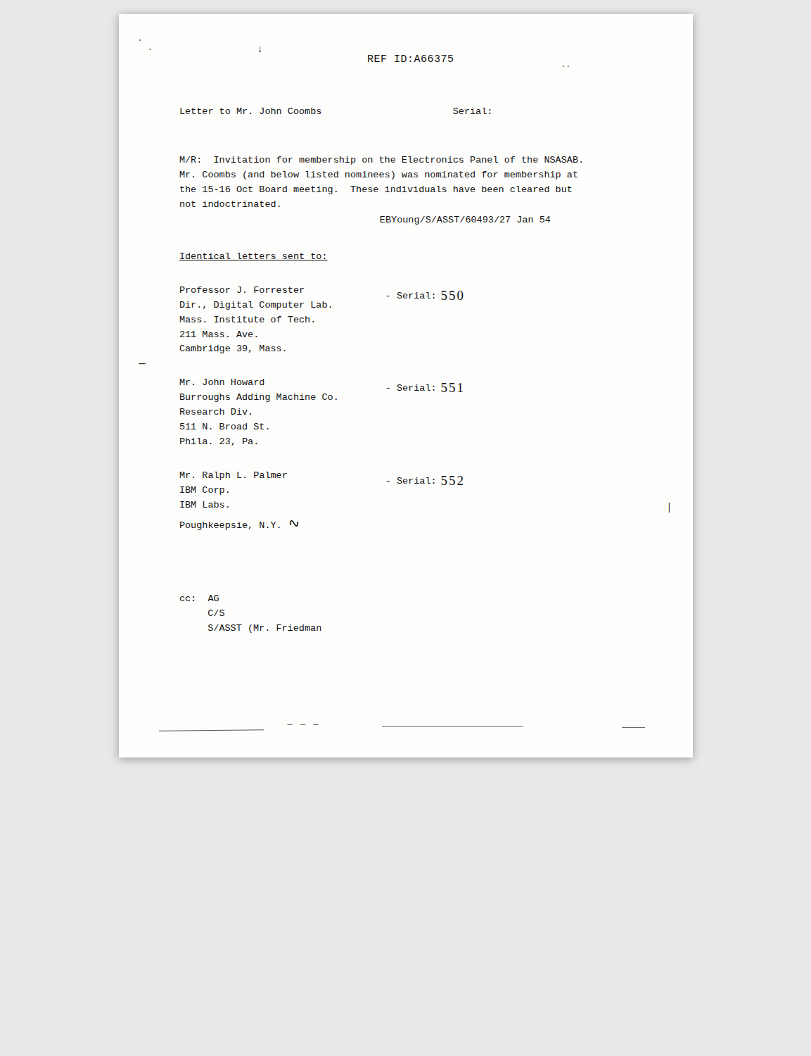.
.
REF ID:A66375 ..
↓
Letter to Mr. John Coombs
Serial:
M/R: Invitation for membership on the Electronics Panel of the NSASAB.
Mr. Coombs (and below listed nominees) was nominated for membership at
the 15-16 Oct Board meeting. These individuals have been cleared but
not indoctrinated.
EBYoung/S/ASST/60493/27 Jan 54
Identical letters sent to:
Professor J. Forrester
Dir., Digital Computer Lab.
Mass. Institute of Tech.
211 Mass. Ave.
Cambridge 39, Mass.
- Serial:550
Mr. John Howard
Burroughs Adding Machine Co.
Research Div.
511 N. Broad St.
Phila. 23, Pa.
- Serial:551
Mr. Ralph L. Palmer
IBM Corp.
IBM Labs.
Poughkeepsie, N.Y.∿
- Serial:552
cc: AG
C/S
S/ASST (Mr. Friedman
—
|
— — —